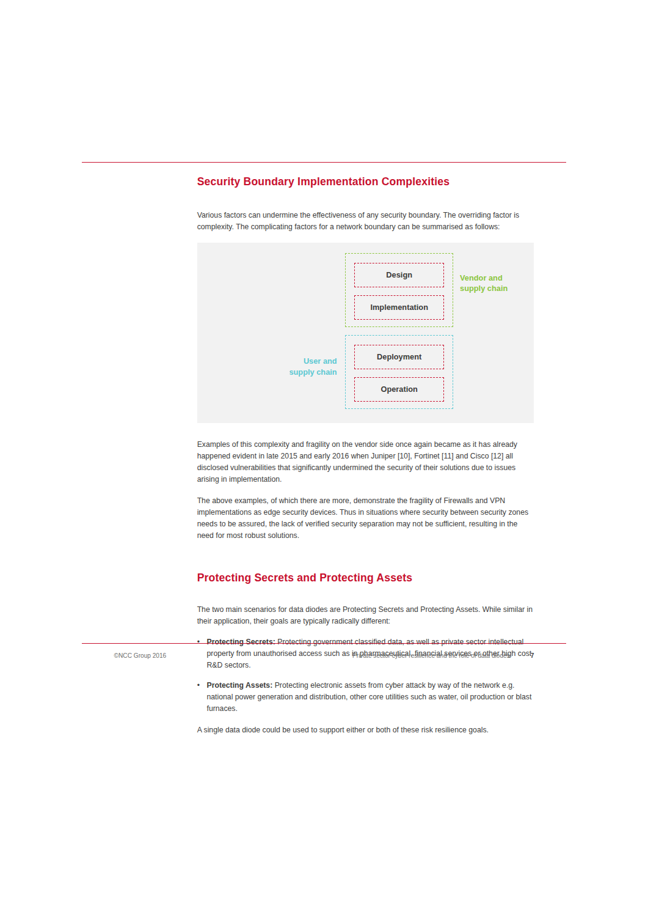Security Boundary Implementation Complexities
Various factors can undermine the effectiveness of any security boundary. The overriding factor is complexity. The complicating factors for a network boundary can be summarised as follows:
Design
Implementation
Deployment
Operation
Vendor and
supply chain
User and
supply chain
Examples of this complexity and fragility on the vendor side once again became as it has already happened evident in late 2015 and early 2016 when Juniper [10], Fortinet [11] and Cisco [12] all disclosed vulnerabilities that significantly undermined the security of their solutions due to issues arising in implementation.
The above examples, of which there are more, demonstrate the fragility of Firewalls and VPN implementations as edge security devices. Thus in situations where security between security zones needs to be assured, the lack of verified security separation may not be sufficient, resulting in the need for most robust solutions.
Protecting Secrets and Protecting Assets
The two main scenarios for data diodes are Protecting Secrets and Protecting Assets. While similar in their application, their goals are typically radically different:
Protecting Secrets: Protecting government classified data, as well as private sector intellectual property from unauthorised access such as in pharmaceutical, financial services or other high cost R&D sectors.
Protecting Assets: Protecting electronic assets from cyber attack by way of the network e.g. national power generation and distribution, other core utilities such as water, oil production or blast furnaces.
A single data diode could be used to support either or both of these risk resilience goals.
©NCC Group 2016
Private sector cyber resilience and the role of data diodes 7